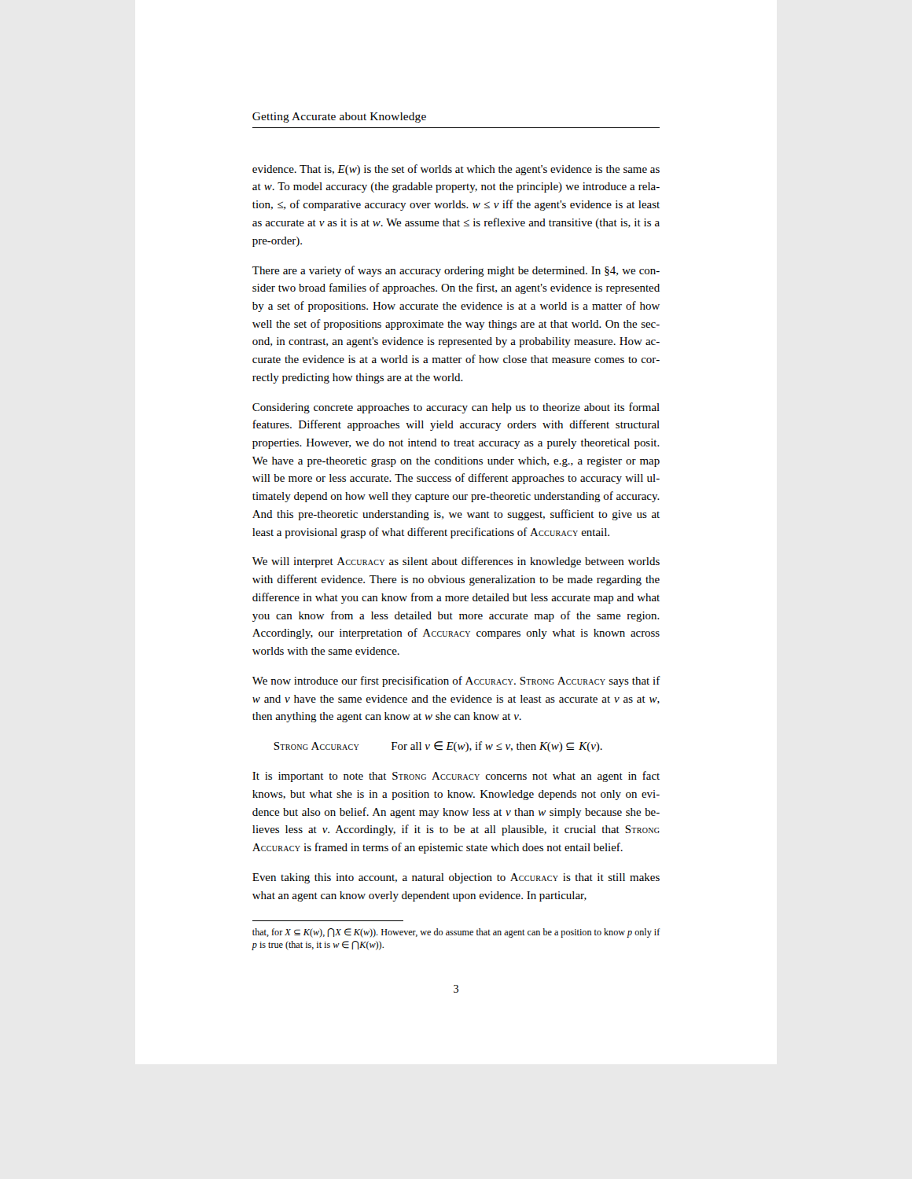Getting Accurate about Knowledge
evidence. That is, E(w) is the set of worlds at which the agent's evidence is the same as at w. To model accuracy (the gradable property, not the principle) we introduce a relation, ≤, of comparative accuracy over worlds. w ≤ v iff the agent's evidence is at least as accurate at v as it is at w. We assume that ≤ is reflexive and transitive (that is, it is a pre-order).
There are a variety of ways an accuracy ordering might be determined. In §4, we consider two broad families of approaches. On the first, an agent's evidence is represented by a set of propositions. How accurate the evidence is at a world is a matter of how well the set of propositions approximate the way things are at that world. On the second, in contrast, an agent's evidence is represented by a probability measure. How accurate the evidence is at a world is a matter of how close that measure comes to correctly predicting how things are at the world.
Considering concrete approaches to accuracy can help us to theorize about its formal features. Different approaches will yield accuracy orders with different structural properties. However, we do not intend to treat accuracy as a purely theoretical posit. We have a pre-theoretic grasp on the conditions under which, e.g., a register or map will be more or less accurate. The success of different approaches to accuracy will ultimately depend on how well they capture our pre-theoretic understanding of accuracy. And this pre-theoretic understanding is, we want to suggest, sufficient to give us at least a provisional grasp of what different precifications of Accuracy entail.
We will interpret Accuracy as silent about differences in knowledge between worlds with different evidence. There is no obvious generalization to be made regarding the difference in what you can know from a more detailed but less accurate map and what you can know from a less detailed but more accurate map of the same region. Accordingly, our interpretation of Accuracy compares only what is known across worlds with the same evidence.
We now introduce our first precisification of Accuracy. Strong Accuracy says that if w and v have the same evidence and the evidence is at least as accurate at v as at w, then anything the agent can know at w she can know at v.
Strong Accuracy For all v ∈ E(w), if w ≤ v, then K(w) ⊆ K(v).
It is important to note that Strong Accuracy concerns not what an agent in fact knows, but what she is in a position to know. Knowledge depends not only on evidence but also on belief. An agent may know less at v than w simply because she believes less at v. Accordingly, if it is to be at all plausible, it crucial that Strong Accuracy is framed in terms of an epistemic state which does not entail belief.
Even taking this into account, a natural objection to Accuracy is that it still makes what an agent can know overly dependent upon evidence. In particular,
that, for X ⊆ K(w), ⋂X ∈ K(w)). However, we do assume that an agent can be a position to know p only if p is true (that is, it is w ∈ ⋂K(w)).
3